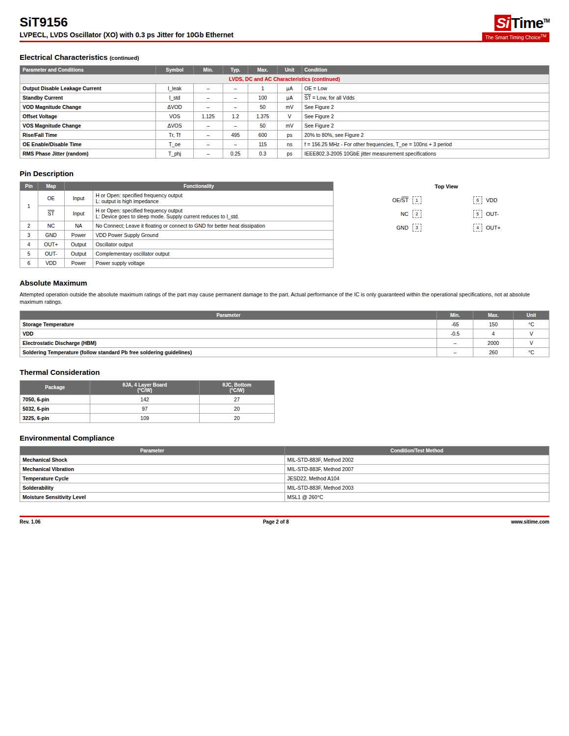SiT9156
LVPECL, LVDS Oscillator (XO) with 0.3 ps Jitter for 10Gb Ethernet
Si TimeTM
The Smart Timing ChoiceTM
Electrical Characteristics (continued)
| Parameter and Conditions | Symbol | Min. | Typ. | Max. | Unit | Condition |
| --- | --- | --- | --- | --- | --- | --- |
| LVDS, DC and AC Characteristics (continued) |
| Output Disable Leakage Current | I_leak | – | – | 1 | µA | OE = Low |
| Standby Current | I_std | – | – | 100 | µA | ST = Low, for all Vdds |
| VOD Magnitude Change | ΔVOD | – | – | 50 | mV | See Figure 2 |
| Offset Voltage | VOS | 1.125 | 1.2 | 1.375 | V | See Figure 2 |
| VOS Magnitude Change | ΔVOS | – | – | 50 | mV | See Figure 2 |
| Rise/Fall Time | Tr, Tf | – | 495 | 600 | ps | 20% to 80%, see Figure 2 |
| OE Enable/Disable Time | T_oe | – | – | 115 | ns | f = 156.25 MHz - For other frequencies, T_oe = 100ns + 3 period |
| RMS Phase Jitter (random) | T_phj | – | 0.25 | 0.3 | ps | IEEE802.3-2005 10GbE jitter measurement specifications |
Pin Description
| Pin | Map | Functionality |
| --- | --- | --- |
| 1 | OE | Input | H or Open: specified frequency output L: output is high impedance |
| ST | Input | H or Open: specified frequency output L: Device goes to sleep mode. Supply current reduces to I_std. |
| 2 | NC | NA | No Connect; Leave it floating or connect to GND for better heat dissipation |
| 3 | GND | Power | VDD Power Supply Ground |
| 4 | OUT+ | Output | Oscillator output |
| 5 | OUT- | Output | Complementary oscillator output |
| 6 | VDD | Power | Power supply voltage |
Top View
| OE/ ST | 1 | | 6 | VDD |
| NC | 2 | 5 | OUT- |
| GND | 3 | 4 | OUT+ |
Absolute Maximum
Attempted operation outside the absolute maximum ratings of the part may cause permanent damage to the part. Actual performance of the IC is only guaranteed within the operational specifications, not at absolute maximum ratings.
| Parameter | Min. | Max. | Unit |
| --- | --- | --- | --- |
| Storage Temperature | -65 | 150 | °C |
| VDD | -0.5 | 4 | V |
| Electrostatic Discharge (HBM) | – | 2000 | V |
| Soldering Temperature (follow standard Pb free soldering guidelines) | – | 260 | °C |
Thermal Consideration
| Package | θJA, 4 Layer Board (°C/W) | θJC, Bottom (°C/W) |
| --- | --- | --- |
| 7050, 6-pin | 142 | 27 |
| 5032, 6-pin | 97 | 20 |
| 3225, 6-pin | 109 | 20 |
Environmental Compliance
| Parameter | Condition/Test Method |
| --- | --- |
| Mechanical Shock | MIL-STD-883F, Method 2002 |
| Mechanical Vibration | MIL-STD-883F, Method 2007 |
| Temperature Cycle | JESD22, Method A104 |
| Solderability | MIL-STD-883F, Method 2003 |
| Moisture Sensitivity Level | MSL1 @ 260°C |
Rev. 1.06 Page 2 of 8 www.sitime.com